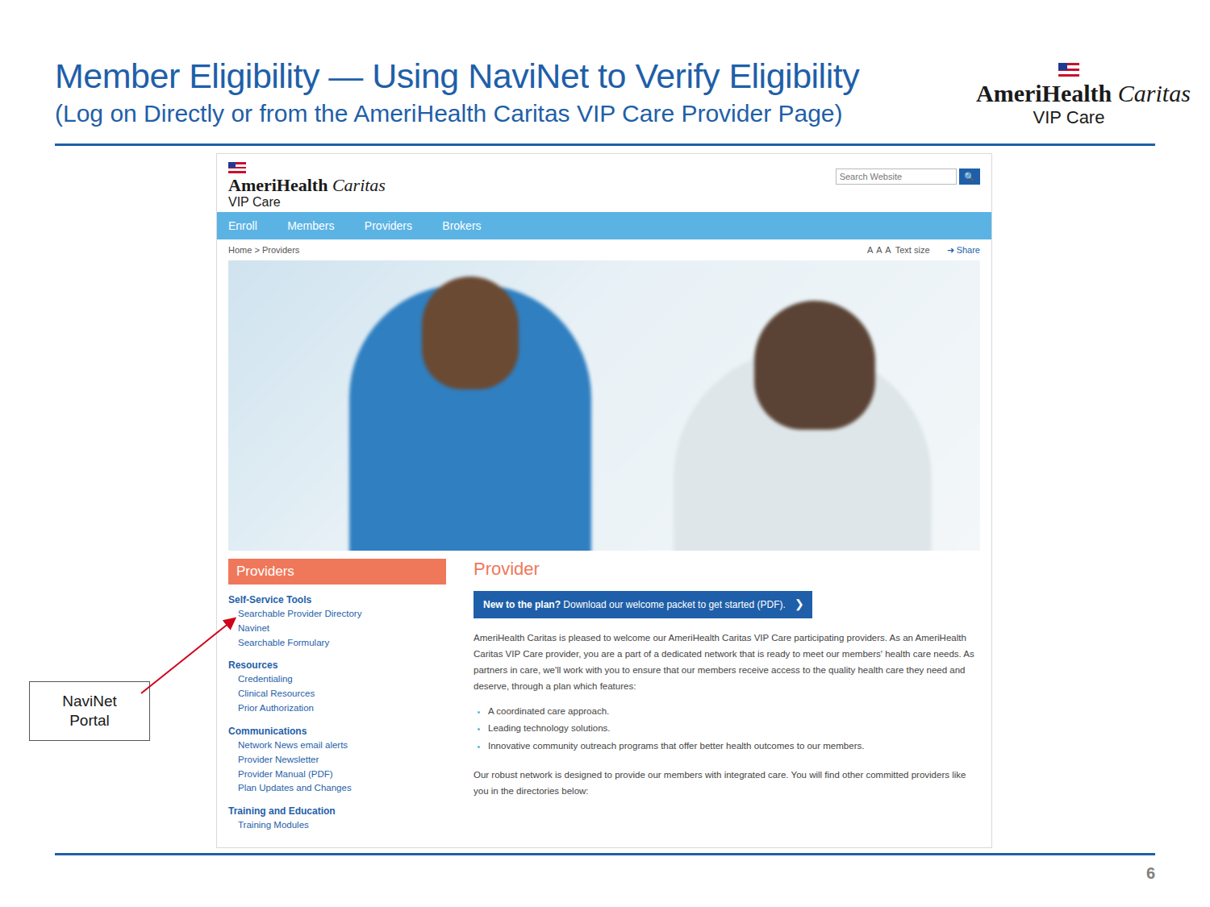Member Eligibility — Using NaviNet to Verify Eligibility
(Log on Directly or from the AmeriHealth Caritas VIP Care Provider Page)
AmeriHealth Caritas
VIP Care
AmeriHealth Caritas
VIP Care
🔍
Enroll
Members
Providers
Brokers
Home > Providers A A AText size ➜ Share
Providers
Self-Service Tools
Searchable Provider Directory
Navinet
Searchable Formulary
Resources
Credentialing
Clinical Resources
Prior Authorization
Communications
Network News email alerts
Provider Newsletter
Provider Manual (PDF)
Plan Updates and Changes
Training and Education
Training Modules
Provider
New to the plan? Download our welcome packet to get started (PDF). ❯
AmeriHealth Caritas is pleased to welcome our AmeriHealth Caritas VIP Care participating providers. As an AmeriHealth Caritas VIP Care provider, you are a part of a dedicated network that is ready to meet our members' health care needs. As partners in care, we'll work with you to ensure that our members receive access to the quality health care they need and deserve, through a plan which features:
A coordinated care approach.
Leading technology solutions.
Innovative community outreach programs that offer better health outcomes to our members.
Our robust network is designed to provide our members with integrated care. You will find other committed providers like you in the directories below:
NaviNet
Portal
6